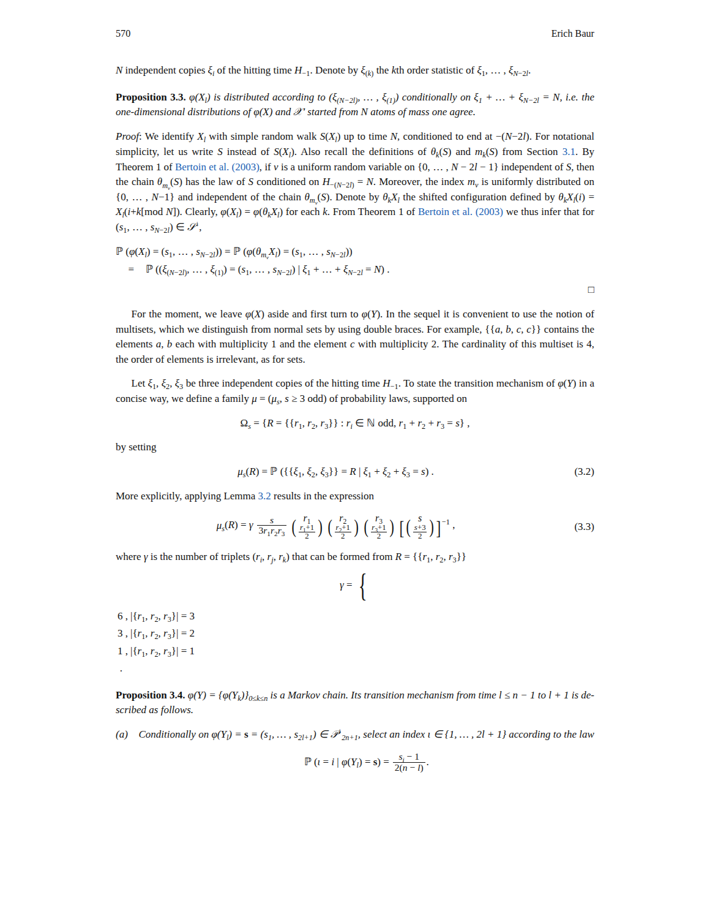570 Erich Baur
N independent copies ξi of the hitting time H−1. Denote by ξ(k) the kth order statistic of ξ1, … , ξN−2l.
Proposition 3.3. φ(Xl) is distributed according to (ξ(N−2l), … , ξ(1)) conditionally on ξ1 + … + ξN−2l = N, i.e. the one-dimensional distributions of φ(X) and 𝒳′ started from N atoms of mass one agree.
Proof: We identify Xl with simple random walk S(Xl) up to time N, conditioned to end at −(N−2l). For notational simplicity, let us write S instead of S(Xl). Also recall the definitions of θk(S) and mk(S) from Section 3.1. By Theorem 1 of Bertoin et al. (2003), if ν is a uniform random variable on {0, … , N − 2l − 1} independent of S, then the chain θmν(S) has the law of S conditioned on H−(N−2l) = N. Moreover, the index mν is uniformly distributed on {0, … , N−1} and independent of the chain θmν(S). Denote by θkXl the shifted configuration defined by θkXl(i) = Xl(i+k[mod N]). Clearly, φ(Xl) = φ(θkXl) for each k. From Theorem 1 of Bertoin et al. (2003) we thus infer that for (s1, … , sN−2l) ∈ 𝒮↓,
ℙ (φ(Xl) = (s1, … , sN−2l)) = ℙ (φ(θmνXl) = (s1, … , sN−2l))
= ℙ ((ξ(N−2l), … , ξ(1)) = (s1, … , sN−2l) | ξ1 + … + ξN−2l = N) .
□
For the moment, we leave φ(X) aside and first turn to φ(Y). In the sequel it is convenient to use the notion of multisets, which we distinguish from normal sets by using double braces. For example, {{a, b, c, c}} contains the elements a, b each with multiplicity 1 and the element c with multiplicity 2. The cardinality of this multiset is 4, the order of elements is irrelevant, as for sets.
Let ξ1, ξ2, ξ3 be three independent copies of the hitting time H−1. To state the transition mechanism of φ(Y) in a concise way, we define a family μ = (μs, s ≥ 3 odd) of probability laws, supported on
Ωs = {R = {{r1, r2, r3}} : ri ∈ ℕ odd, r1 + r2 + r3 = s} ,
by setting
μs(R) = ℙ ({{ξ1, ξ2, ξ3}} = R | ξ1 + ξ2 + ξ3 = s) . (3.2)
More explicitly, applying Lemma 3.2 results in the expression
μs(R) = γ s 3r1r2r3 (r1 r1+12) (r2 r2+12) (r3 r3+12) [(ss+32)]−1 , (3.3)
where γ is the number of triplets (ri, rj, rk) that can be formed from R = {{r1, r2, r3}}
γ = {
| 6 , | /{ r 1 , r 2 , r 3 }/ = 3 |
| 3 , | /{ r 1 , r 2 , r 3 }/ = 2 |
| 1 , | /{ r 1 , r 2 , r 3 }/ = 1 |
.
Proposition 3.4. φ(Y) = {φ(Yk)}0≤k≤n is a Markov chain. Its transition mechanism from time l ≤ n − 1 to l + 1 is described as follows.
Conditionally on φ(Yl) = s = (s1, … , s2l+1) ∈ 𝒫↓2n+1, select an index ι ∈ {1, … , 2l + 1} according to the law
ℙ (ι = i | φ(Yl) = s) = si − 12(n − l).